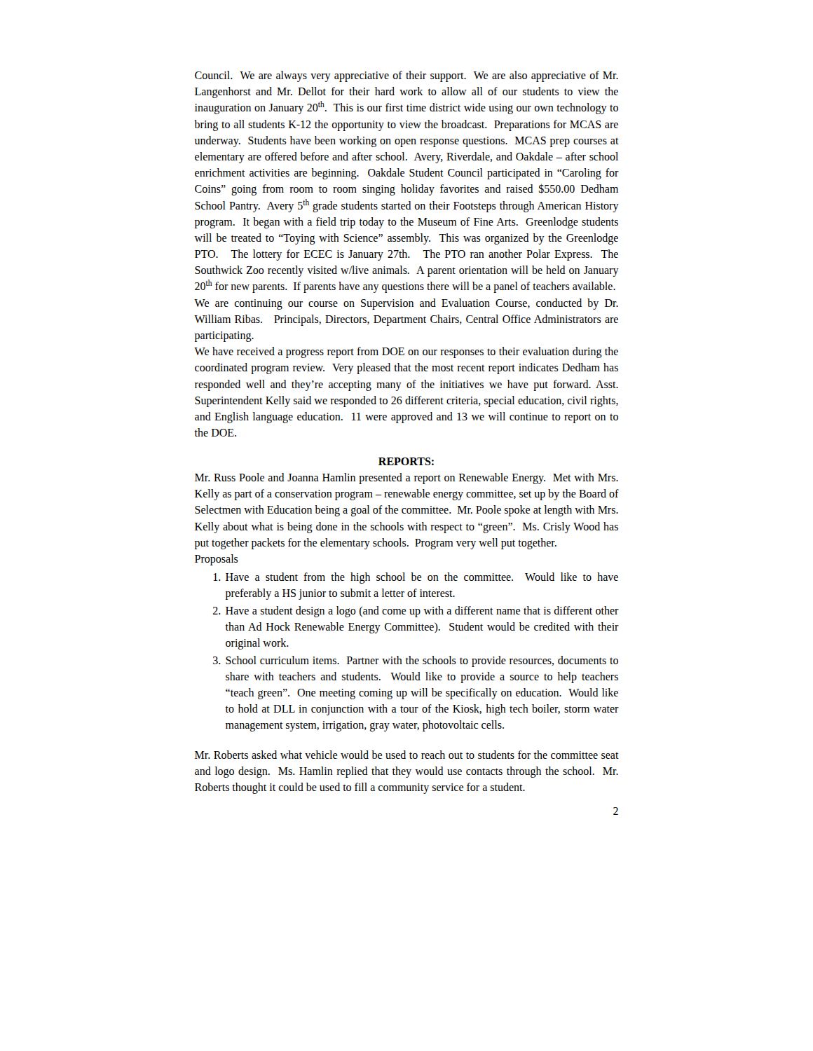Council. We are always very appreciative of their support. We are also appreciative of Mr. Langenhorst and Mr. Dellot for their hard work to allow all of our students to view the inauguration on January 20th. This is our first time district wide using our own technology to bring to all students K-12 the opportunity to view the broadcast. Preparations for MCAS are underway. Students have been working on open response questions. MCAS prep courses at elementary are offered before and after school. Avery, Riverdale, and Oakdale – after school enrichment activities are beginning. Oakdale Student Council participated in “Caroling for Coins” going from room to room singing holiday favorites and raised $550.00 Dedham School Pantry. Avery 5th grade students started on their Footsteps through American History program. It began with a field trip today to the Museum of Fine Arts. Greenlodge students will be treated to “Toying with Science” assembly. This was organized by the Greenlodge PTO. The lottery for ECEC is January 27th. The PTO ran another Polar Express. The Southwick Zoo recently visited w/live animals. A parent orientation will be held on January 20th for new parents. If parents have any questions there will be a panel of teachers available. We are continuing our course on Supervision and Evaluation Course, conducted by Dr. William Ribas. Principals, Directors, Department Chairs, Central Office Administrators are participating.
We have received a progress report from DOE on our responses to their evaluation during the coordinated program review. Very pleased that the most recent report indicates Dedham has responded well and they’re accepting many of the initiatives we have put forward. Asst. Superintendent Kelly said we responded to 26 different criteria, special education, civil rights, and English language education. 11 were approved and 13 we will continue to report on to the DOE.
REPORTS:
Mr. Russ Poole and Joanna Hamlin presented a report on Renewable Energy. Met with Mrs. Kelly as part of a conservation program – renewable energy committee, set up by the Board of Selectmen with Education being a goal of the committee. Mr. Poole spoke at length with Mrs. Kelly about what is being done in the schools with respect to “green”. Ms. Crisly Wood has put together packets for the elementary schools. Program very well put together.
Proposals
Have a student from the high school be on the committee. Would like to have preferably a HS junior to submit a letter of interest.
Have a student design a logo (and come up with a different name that is different other than Ad Hock Renewable Energy Committee). Student would be credited with their original work.
School curriculum items. Partner with the schools to provide resources, documents to share with teachers and students. Would like to provide a source to help teachers “teach green”. One meeting coming up will be specifically on education. Would like to hold at DLL in conjunction with a tour of the Kiosk, high tech boiler, storm water management system, irrigation, gray water, photovoltaic cells.
Mr. Roberts asked what vehicle would be used to reach out to students for the committee seat and logo design. Ms. Hamlin replied that they would use contacts through the school. Mr. Roberts thought it could be used to fill a community service for a student.
2